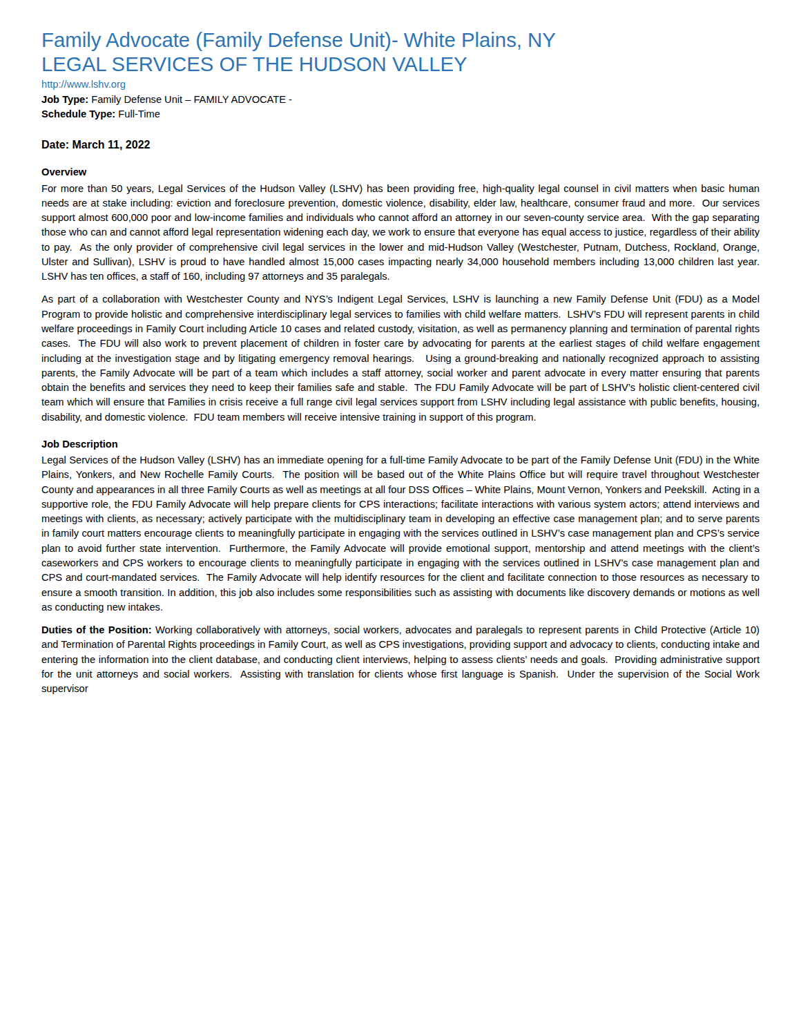Family Advocate (Family Defense Unit)- White Plains, NYLEGAL SERVICES OF THE HUDSON VALLEY
http://www.lshv.org
Job Type: Family Defense Unit – FAMILY ADVOCATE -
Schedule Type: Full-Time
Date: March 11, 2022
Overview
For more than 50 years, Legal Services of the Hudson Valley (LSHV) has been providing free, high-quality legal counsel in civil matters when basic human needs are at stake including: eviction and foreclosure prevention, domestic violence, disability, elder law, healthcare, consumer fraud and more. Our services support almost 600,000 poor and low-income families and individuals who cannot afford an attorney in our seven-county service area. With the gap separating those who can and cannot afford legal representation widening each day, we work to ensure that everyone has equal access to justice, regardless of their ability to pay. As the only provider of comprehensive civil legal services in the lower and mid-Hudson Valley (Westchester, Putnam, Dutchess, Rockland, Orange, Ulster and Sullivan), LSHV is proud to have handled almost 15,000 cases impacting nearly 34,000 household members including 13,000 children last year. LSHV has ten offices, a staff of 160, including 97 attorneys and 35 paralegals.
As part of a collaboration with Westchester County and NYS’s Indigent Legal Services, LSHV is launching a new Family Defense Unit (FDU) as a Model Program to provide holistic and comprehensive interdisciplinary legal services to families with child welfare matters. LSHV’s FDU will represent parents in child welfare proceedings in Family Court including Article 10 cases and related custody, visitation, as well as permanency planning and termination of parental rights cases. The FDU will also work to prevent placement of children in foster care by advocating for parents at the earliest stages of child welfare engagement including at the investigation stage and by litigating emergency removal hearings. Using a ground-breaking and nationally recognized approach to assisting parents, the Family Advocate will be part of a team which includes a staff attorney, social worker and parent advocate in every matter ensuring that parents obtain the benefits and services they need to keep their families safe and stable. The FDU Family Advocate will be part of LSHV’s holistic client-centered civil team which will ensure that Families in crisis receive a full range civil legal services support from LSHV including legal assistance with public benefits, housing, disability, and domestic violence. FDU team members will receive intensive training in support of this program.
Job Description
Legal Services of the Hudson Valley (LSHV) has an immediate opening for a full-time Family Advocate to be part of the Family Defense Unit (FDU) in the White Plains, Yonkers, and New Rochelle Family Courts. The position will be based out of the White Plains Office but will require travel throughout Westchester County and appearances in all three Family Courts as well as meetings at all four DSS Offices – White Plains, Mount Vernon, Yonkers and Peekskill. Acting in a supportive role, the FDU Family Advocate will help prepare clients for CPS interactions; facilitate interactions with various system actors; attend interviews and meetings with clients, as necessary; actively participate with the multidisciplinary team in developing an effective case management plan; and to serve parents in family court matters encourage clients to meaningfully participate in engaging with the services outlined in LSHV’s case management plan and CPS’s service plan to avoid further state intervention. Furthermore, the Family Advocate will provide emotional support, mentorship and attend meetings with the client’s caseworkers and CPS workers to encourage clients to meaningfully participate in engaging with the services outlined in LSHV’s case management plan and CPS and court-mandated services. The Family Advocate will help identify resources for the client and facilitate connection to those resources as necessary to ensure a smooth transition. In addition, this job also includes some responsibilities such as assisting with documents like discovery demands or motions as well as conducting new intakes.
Duties of the Position: Working collaboratively with attorneys, social workers, advocates and paralegals to represent parents in Child Protective (Article 10) and Termination of Parental Rights proceedings in Family Court, as well as CPS investigations, providing support and advocacy to clients, conducting intake and entering the information into the client database, and conducting client interviews, helping to assess clients’ needs and goals. Providing administrative support for the unit attorneys and social workers. Assisting with translation for clients whose first language is Spanish. Under the supervision of the Social Work supervisor